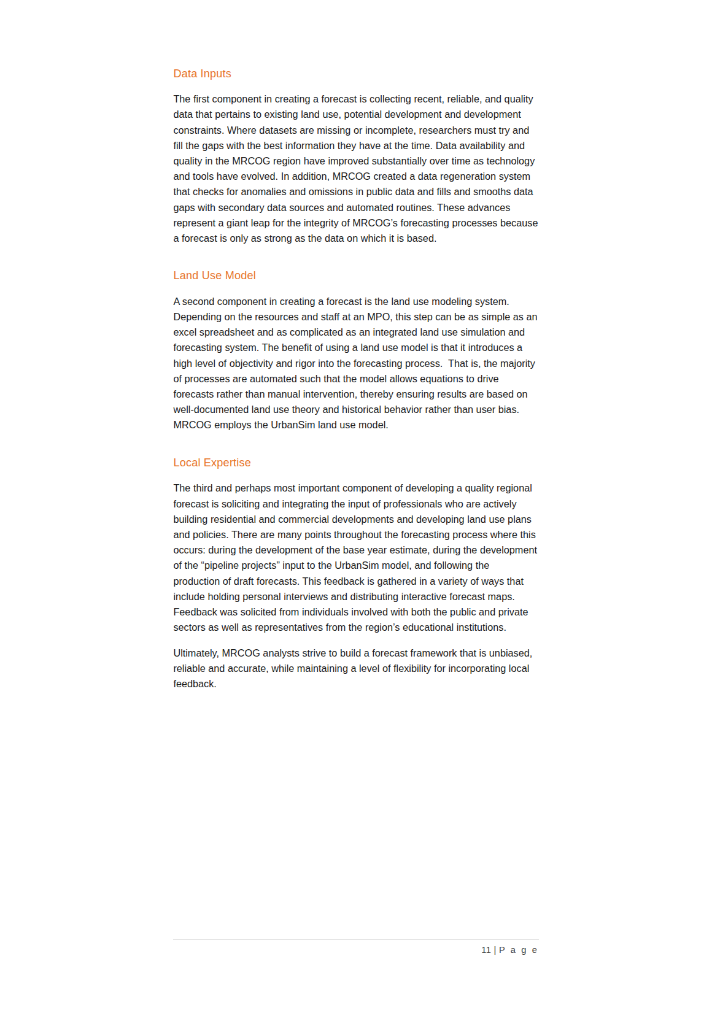Data Inputs
The first component in creating a forecast is collecting recent, reliable, and quality data that pertains to existing land use, potential development and development constraints. Where datasets are missing or incomplete, researchers must try and fill the gaps with the best information they have at the time. Data availability and quality in the MRCOG region have improved substantially over time as technology and tools have evolved. In addition, MRCOG created a data regeneration system that checks for anomalies and omissions in public data and fills and smooths data gaps with secondary data sources and automated routines. These advances represent a giant leap for the integrity of MRCOG’s forecasting processes because a forecast is only as strong as the data on which it is based.
Land Use Model
A second component in creating a forecast is the land use modeling system. Depending on the resources and staff at an MPO, this step can be as simple as an excel spreadsheet and as complicated as an integrated land use simulation and forecasting system. The benefit of using a land use model is that it introduces a high level of objectivity and rigor into the forecasting process. That is, the majority of processes are automated such that the model allows equations to drive forecasts rather than manual intervention, thereby ensuring results are based on well-documented land use theory and historical behavior rather than user bias. MRCOG employs the UrbanSim land use model.
Local Expertise
The third and perhaps most important component of developing a quality regional forecast is soliciting and integrating the input of professionals who are actively building residential and commercial developments and developing land use plans and policies. There are many points throughout the forecasting process where this occurs: during the development of the base year estimate, during the development of the “pipeline projects” input to the UrbanSim model, and following the production of draft forecasts. This feedback is gathered in a variety of ways that include holding personal interviews and distributing interactive forecast maps. Feedback was solicited from individuals involved with both the public and private sectors as well as representatives from the region’s educational institutions.
Ultimately, MRCOG analysts strive to build a forecast framework that is unbiased, reliable and accurate, while maintaining a level of flexibility for incorporating local feedback.
11 | P a g e